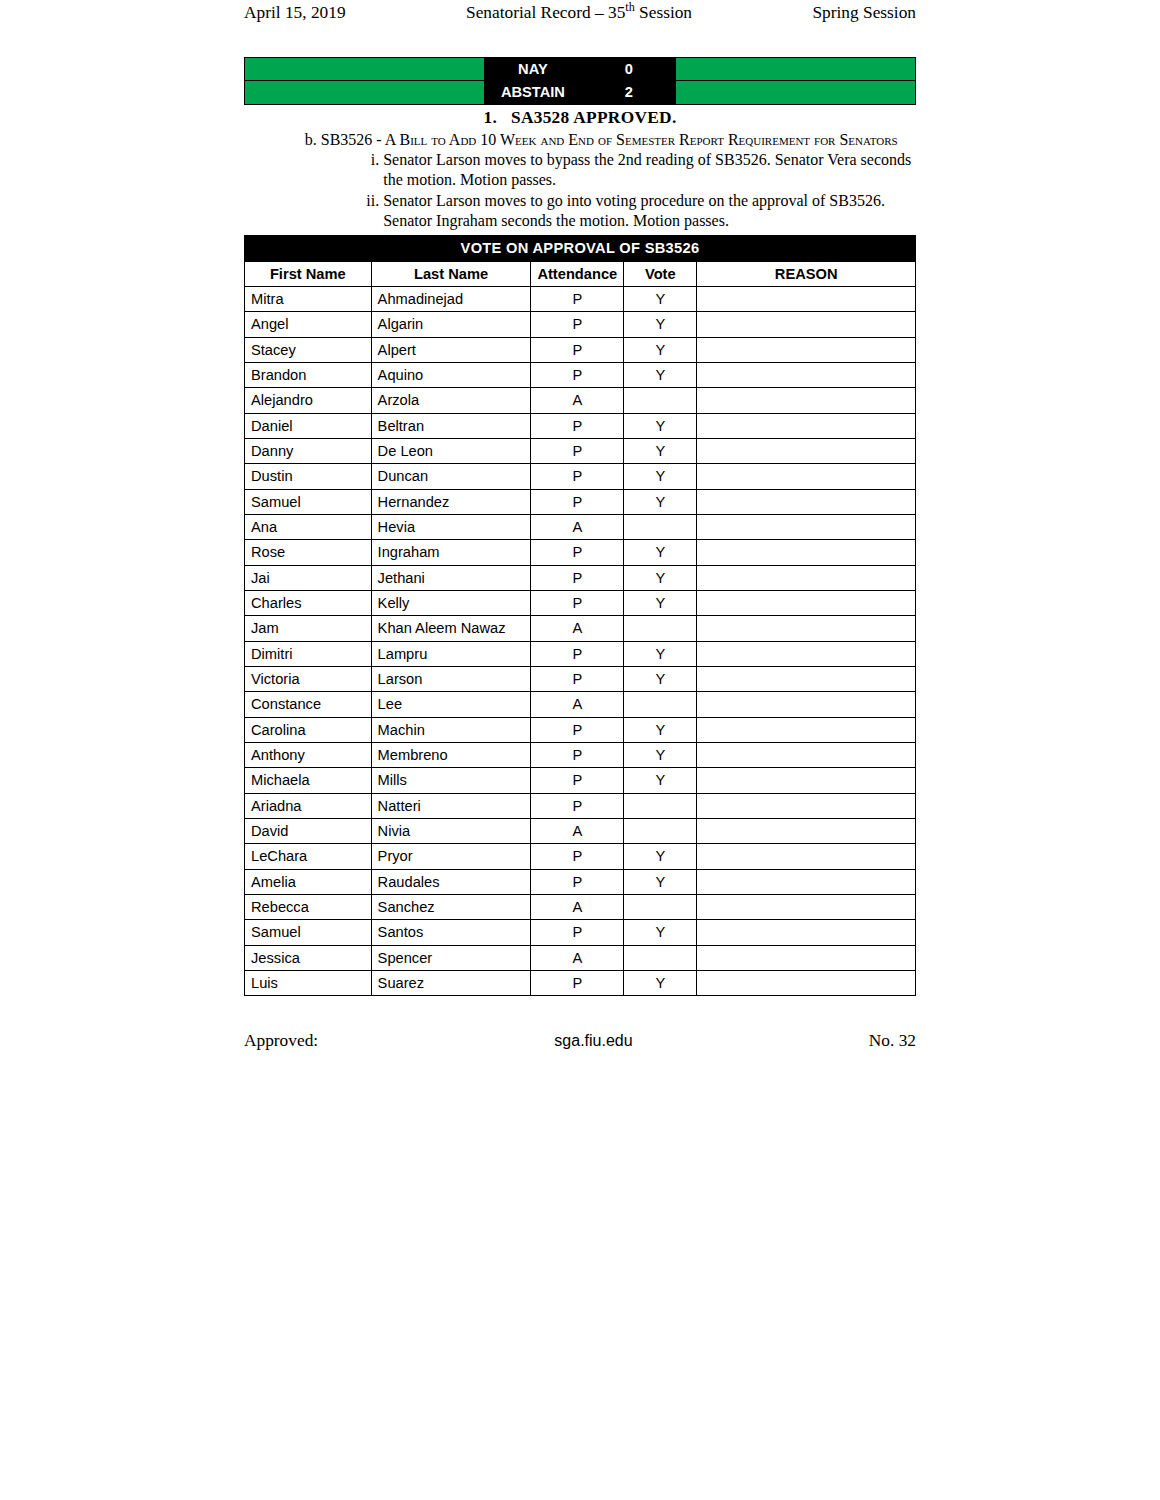April 15, 2019
Senatorial Record – 35th Session
Spring Session
| | NAY | 0 | |
| | ABSTAIN | 2 | |
1. SA3528 APPROVED.
SB3526 - A Bill to Add 10 Week and End of Semester Report Requirement for Senators
Senator Larson moves to bypass the 2nd reading of SB3526. Senator Vera seconds the motion. Motion passes.
Senator Larson moves to go into voting procedure on the approval of SB3526. Senator Ingraham seconds the motion. Motion passes.
| VOTE ON APPROVAL OF SB3526 |
| --- |
| First Name | Last Name | Attendance | Vote | REASON |
| Mitra | Ahmadinejad | P | Y | |
| Angel | Algarin | P | Y | |
| Stacey | Alpert | P | Y | |
| Brandon | Aquino | P | Y | |
| Alejandro | Arzola | A | | |
| Daniel | Beltran | P | Y | |
| Danny | De Leon | P | Y | |
| Dustin | Duncan | P | Y | |
| Samuel | Hernandez | P | Y | |
| Ana | Hevia | A | | |
| Rose | Ingraham | P | Y | |
| Jai | Jethani | P | Y | |
| Charles | Kelly | P | Y | |
| Jam | Khan Aleem Nawaz | A | | |
| Dimitri | Lampru | P | Y | |
| Victoria | Larson | P | Y | |
| Constance | Lee | A | | |
| Carolina | Machin | P | Y | |
| Anthony | Membreno | P | Y | |
| Michaela | Mills | P | Y | |
| Ariadna | Natteri | P | | |
| David | Nivia | A | | |
| LeChara | Pryor | P | Y | |
| Amelia | Raudales | P | Y | |
| Rebecca | Sanchez | A | | |
| Samuel | Santos | P | Y | |
| Jessica | Spencer | A | | |
| Luis | Suarez | P | Y | |
Approved:
sga.fiu.edu
No. 32